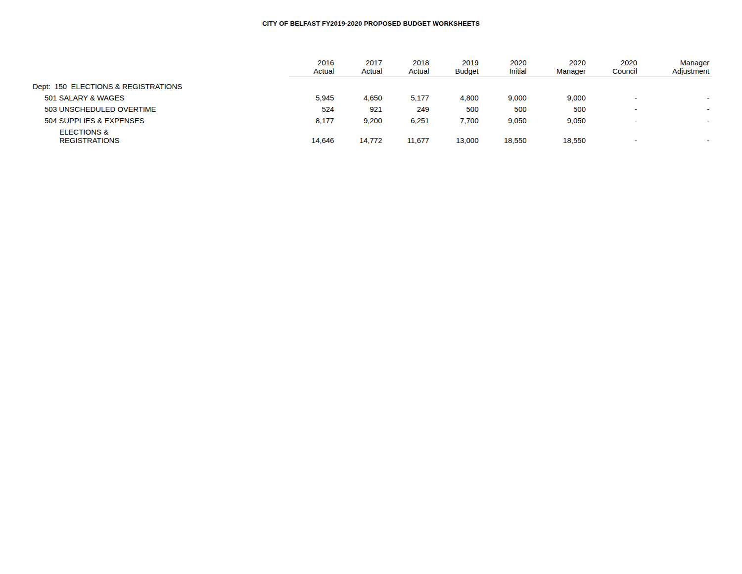CITY OF BELFAST FY2019-2020 PROPOSED BUDGET WORKSHEETS
| | 2016 | 2017 | 2018 | 2019 | 2020 | 2020 | 2020 | Manager |
| --- | --- | --- | --- | --- | --- | --- | --- | --- |
| | Actual | Actual | Actual | Budget | Initial | Manager | Council | Adjustment |
| Dept: 150 ELECTIONS & REGISTRATIONS | | | | | | | | |
| 501 SALARY & WAGES | 5,945 | 4,650 | 5,177 | 4,800 | 9,000 | 9,000 | - | - |
| 503 UNSCHEDULED OVERTIME | 524 | 921 | 249 | 500 | 500 | 500 | - | - |
| 504 SUPPLIES & EXPENSES | 8,177 | 9,200 | 6,251 | 7,700 | 9,050 | 9,050 | - | - |
| ELECTIONS & REGISTRATIONS | 14,646 | 14,772 | 11,677 | 13,000 | 18,550 | 18,550 | - | - |